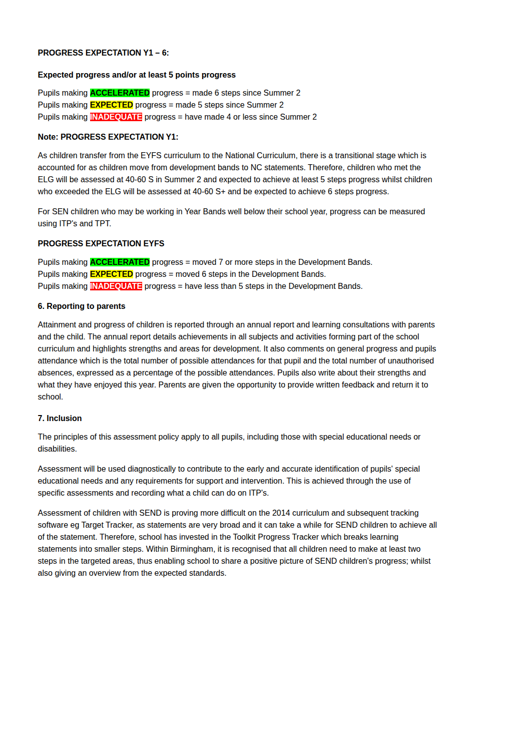PROGRESS EXPECTATION Y1 – 6:
Expected progress and/or at least 5 points progress
Pupils making ACCELERATED progress = made 6 steps since Summer 2
Pupils making EXPECTED progress = made 5 steps since Summer 2
Pupils making INADEQUATE progress = have made 4 or less since Summer 2
Note: PROGRESS EXPECTATION Y1:
As children transfer from the EYFS curriculum to the National Curriculum, there is a transitional stage which is accounted for as children move from development bands to NC statements. Therefore, children who met the ELG will be assessed at 40-60 S in Summer 2 and expected to achieve at least 5 steps progress whilst children who exceeded the ELG will be assessed at 40-60 S+ and be expected to achieve 6 steps progress.
For SEN children who may be working in Year Bands well below their school year, progress can be measured using ITP's and TPT.
PROGRESS EXPECTATION EYFS
Pupils making ACCELERATED progress = moved 7 or more steps in the Development Bands.
Pupils making EXPECTED progress = moved 6 steps in the Development Bands.
Pupils making INADEQUATE progress = have less than 5 steps in the Development Bands.
6. Reporting to parents
Attainment and progress of children is reported through an annual report and learning consultations with parents and the child. The annual report details achievements in all subjects and activities forming part of the school curriculum and highlights strengths and areas for development. It also comments on general progress and pupils attendance which is the total number of possible attendances for that pupil and the total number of unauthorised absences, expressed as a percentage of the possible attendances. Pupils also write about their strengths and what they have enjoyed this year. Parents are given the opportunity to provide written feedback and return it to school.
7. Inclusion
The principles of this assessment policy apply to all pupils, including those with special educational needs or disabilities.
Assessment will be used diagnostically to contribute to the early and accurate identification of pupils' special educational needs and any requirements for support and intervention. This is achieved through the use of specific assessments and recording what a child can do on ITP's.
Assessment of children with SEND is proving more difficult on the 2014 curriculum and subsequent tracking software eg Target Tracker, as statements are very broad and it can take a while for SEND children to achieve all of the statement. Therefore, school has invested in the Toolkit Progress Tracker which breaks learning statements into smaller steps. Within Birmingham, it is recognised that all children need to make at least two steps in the targeted areas, thus enabling school to share a positive picture of SEND children's progress; whilst also giving an overview from the expected standards.